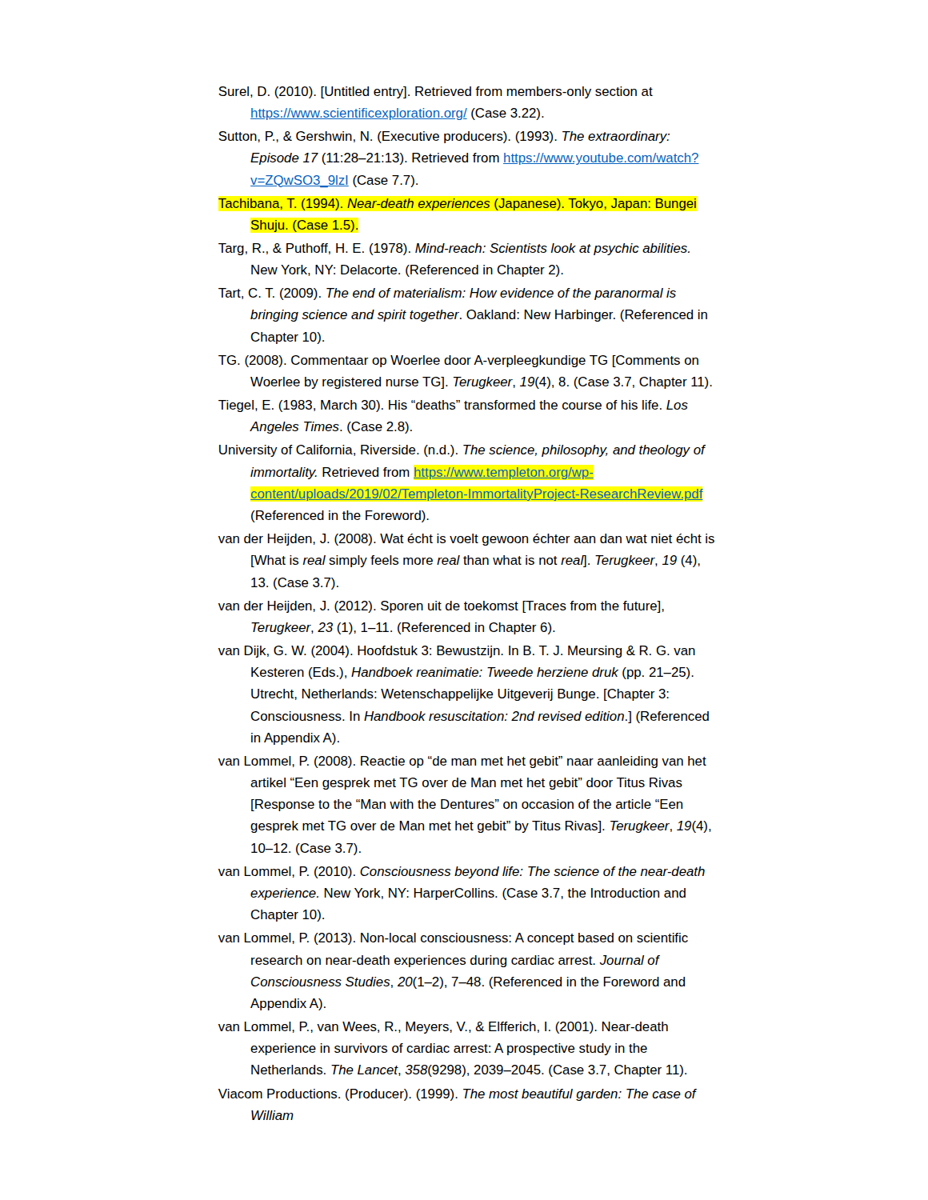Surel, D. (2010). [Untitled entry]. Retrieved from members-only section at https://www.scientificexploration.org/ (Case 3.22).
Sutton, P., & Gershwin, N. (Executive producers). (1993). The extraordinary: Episode 17 (11:28–21:13). Retrieved from https://www.youtube.com/watch?v=ZQwSO3_9lzI (Case 7.7).
Tachibana, T. (1994). Near-death experiences (Japanese). Tokyo, Japan: Bungei Shuju. (Case 1.5).
Targ, R., & Puthoff, H. E. (1978). Mind-reach: Scientists look at psychic abilities. New York, NY: Delacorte. (Referenced in Chapter 2).
Tart, C. T. (2009). The end of materialism: How evidence of the paranormal is bringing science and spirit together. Oakland: New Harbinger. (Referenced in Chapter 10).
TG. (2008). Commentaar op Woerlee door A-verpleegkundige TG [Comments on Woerlee by registered nurse TG]. Terugkeer, 19(4), 8. (Case 3.7, Chapter 11).
Tiegel, E. (1983, March 30). His “deaths” transformed the course of his life. Los Angeles Times. (Case 2.8).
University of California, Riverside. (n.d.). The science, philosophy, and theology of immortality. Retrieved from https://www.templeton.org/wp-content/uploads/2019/02/Templeton-ImmortalityProject-ResearchReview.pdf (Referenced in the Foreword).
van der Heijden, J. (2008). Wat écht is voelt gewoon échter aan dan wat niet écht is [What is real simply feels more real than what is not real]. Terugkeer, 19 (4), 13. (Case 3.7).
van der Heijden, J. (2012). Sporen uit de toekomst [Traces from the future], Terugkeer, 23 (1), 1–11. (Referenced in Chapter 6).
van Dijk, G. W. (2004). Hoofdstuk 3: Bewustzijn. In B. T. J. Meursing & R. G. van Kesteren (Eds.), Handboek reanimatie: Tweede herziene druk (pp. 21–25). Utrecht, Netherlands: Wetenschappelijke Uitgeverij Bunge. [Chapter 3: Consciousness. In Handbook resuscitation: 2nd revised edition.] (Referenced in Appendix A).
van Lommel, P. (2008). Reactie op “de man met het gebit” naar aanleiding van het artikel “Een gesprek met TG over de Man met het gebit” door Titus Rivas [Response to the “Man with the Dentures” on occasion of the article “Een gesprek met TG over de Man met het gebit” by Titus Rivas]. Terugkeer, 19(4), 10–12. (Case 3.7).
van Lommel, P. (2010). Consciousness beyond life: The science of the near-death experience. New York, NY: HarperCollins. (Case 3.7, the Introduction and Chapter 10).
van Lommel, P. (2013). Non-local consciousness: A concept based on scientific research on near-death experiences during cardiac arrest. Journal of Consciousness Studies, 20(1–2), 7–48. (Referenced in the Foreword and Appendix A).
van Lommel, P., van Wees, R., Meyers, V., & Elfferich, I. (2001). Near-death experience in survivors of cardiac arrest: A prospective study in the Netherlands. The Lancet, 358(9298), 2039–2045. (Case 3.7, Chapter 11).
Viacom Productions. (Producer). (1999). The most beautiful garden: The case of William